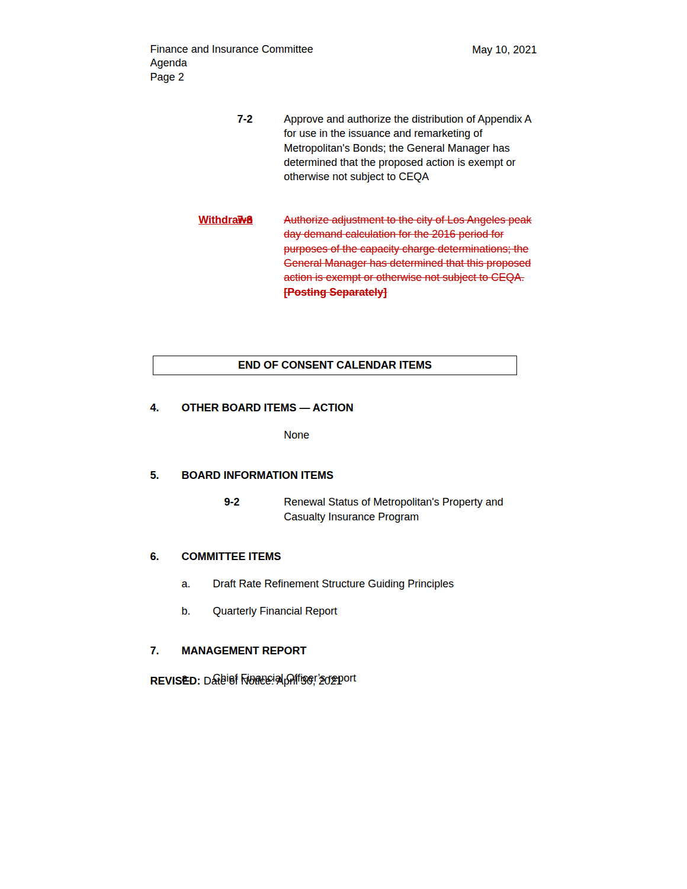Finance and Insurance Committee
Agenda
Page 2
May 10, 2021
7-2
Approve and authorize the distribution of Appendix A for use in the issuance and remarketing of Metropolitan's Bonds; the General Manager has determined that the proposed action is exempt or otherwise not subject to CEQA
Withdrawn
7-3
Authorize adjustment to the city of Los Angeles peak day demand calculation for the 2016 period for purposes of the capacity charge determinations; the General Manager has determined that this proposed action is exempt or otherwise not subject to CEQA. [Posting Separately]
END OF CONSENT CALENDAR ITEMS
4.
OTHER BOARD ITEMS — ACTION
None
5.
BOARD INFORMATION ITEMS
9-2
Renewal Status of Metropolitan's Property and Casualty Insurance Program
6.
COMMITTEE ITEMS
a.
Draft Rate Refinement Structure Guiding Principles
b.
Quarterly Financial Report
7.
MANAGEMENT REPORT
a.
Chief Financial Officer’s report
REVISED: Date of Notice: April 30, 2021